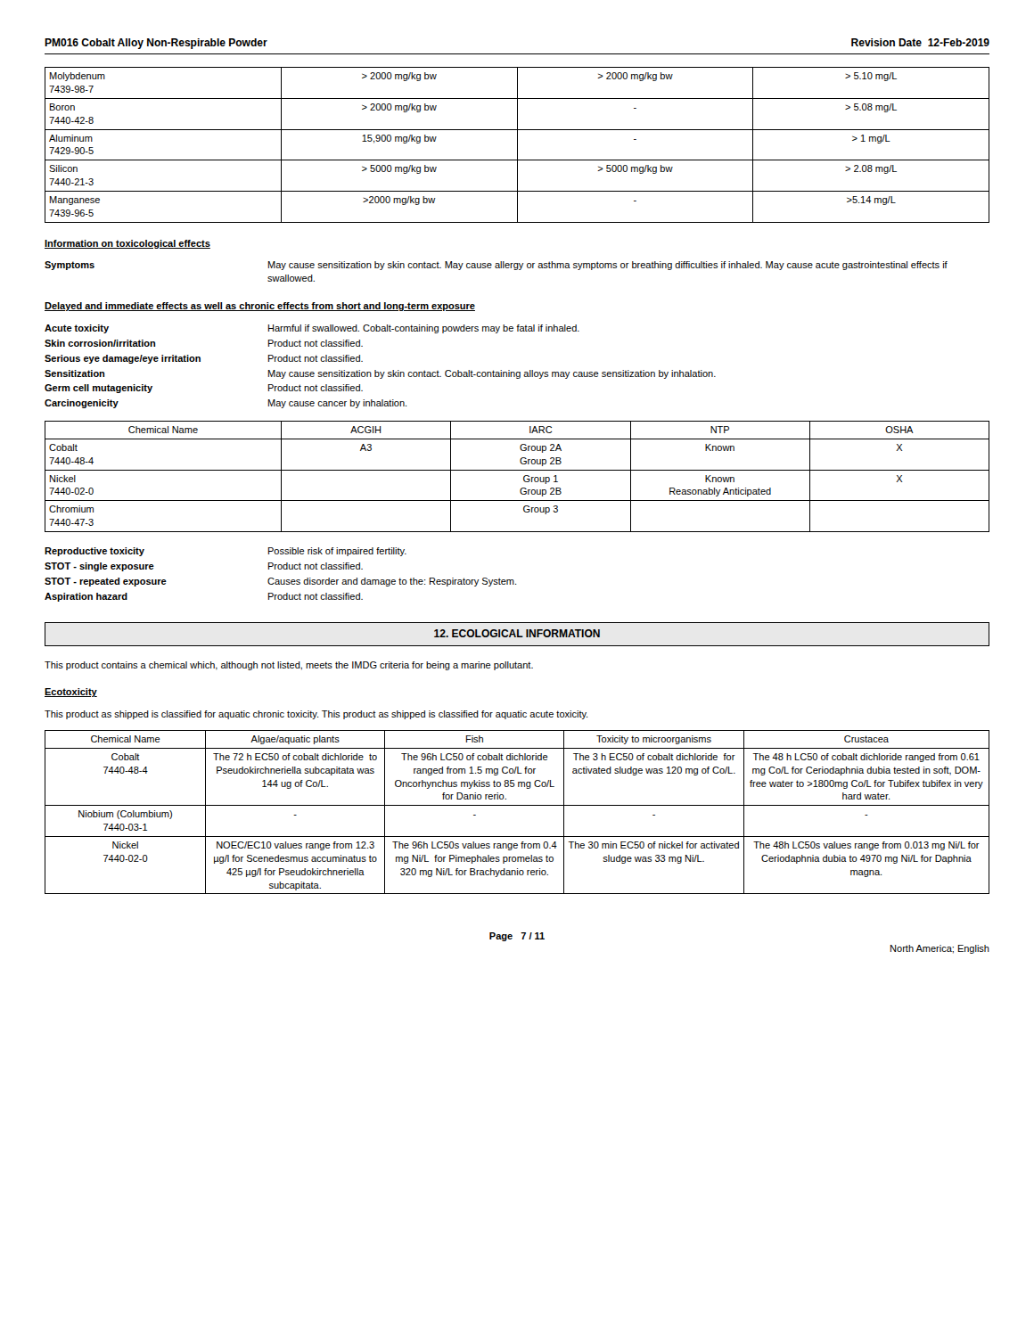PM016 Cobalt Alloy Non-Respirable Powder
Revision Date 12-Feb-2019
| Molybdenum 7439-98-7 | > 2000 mg/kg bw | > 2000 mg/kg bw | > 5.10 mg/L |
| Boron 7440-42-8 | > 2000 mg/kg bw | - | > 5.08 mg/L |
| Aluminum 7429-90-5 | 15,900 mg/kg bw | - | > 1 mg/L |
| Silicon 7440-21-3 | > 5000 mg/kg bw | > 5000 mg/kg bw | > 2.08 mg/L |
| Manganese 7439-96-5 | >2000 mg/kg bw | - | >5.14 mg/L |
Information on toxicological effects
Symptoms
May cause sensitization by skin contact. May cause allergy or asthma symptoms or breathing difficulties if inhaled. May cause acute gastrointestinal effects if swallowed.
Delayed and immediate effects as well as chronic effects from short and long-term exposure
Acute toxicity
Harmful if swallowed. Cobalt-containing powders may be fatal if inhaled.
Skin corrosion/irritation
Product not classified.
Serious eye damage/eye irritation
Product not classified.
Sensitization
May cause sensitization by skin contact. Cobalt-containing alloys may cause sensitization by inhalation.
Germ cell mutagenicity
Product not classified.
Carcinogenicity
May cause cancer by inhalation.
| Chemical Name | ACGIH | IARC | NTP | OSHA |
| --- | --- | --- | --- | --- |
| Cobalt 7440-48-4 | A3 | Group 2A Group 2B | Known | X |
| Nickel 7440-02-0 | | Group 1 Group 2B | Known Reasonably Anticipated | X |
| Chromium 7440-47-3 | | Group 3 | | |
Reproductive toxicity
Possible risk of impaired fertility.
STOT - single exposure
Product not classified.
STOT - repeated exposure
Causes disorder and damage to the: Respiratory System.
Aspiration hazard
Product not classified.
12. ECOLOGICAL INFORMATION
This product contains a chemical which, although not listed, meets the IMDG criteria for being a marine pollutant.
Ecotoxicity
This product as shipped is classified for aquatic chronic toxicity. This product as shipped is classified for aquatic acute toxicity.
| Chemical Name | Algae/aquatic plants | Fish | Toxicity to microorganisms | Crustacea |
| --- | --- | --- | --- | --- |
| Cobalt 7440-48-4 | The 72 h EC50 of cobalt dichloride to Pseudokirchneriella subcapitata was 144 ug of Co/L. | The 96h LC50 of cobalt dichloride ranged from 1.5 mg Co/L for Oncorhynchus mykiss to 85 mg Co/L for Danio rerio. | The 3 h EC50 of cobalt dichloride for activated sludge was 120 mg of Co/L. | The 48 h LC50 of cobalt dichloride ranged from 0.61 mg Co/L for Ceriodaphnia dubia tested in soft, DOM-free water to >1800mg Co/L for Tubifex tubifex in very hard water. |
| Niobium (Columbium) 7440-03-1 | - | - | - | - |
| Nickel 7440-02-0 | NOEC/EC10 values range from 12.3 µg/l for Scenedesmus accuminatus to 425 µg/l for Pseudokirchneriella subcapitata. | The 96h LC50s values range from 0.4 mg Ni/L for Pimephales promelas to 320 mg Ni/L for Brachydanio rerio. | The 30 min EC50 of nickel for activated sludge was 33 mg Ni/L. | The 48h LC50s values range from 0.013 mg Ni/L for Ceriodaphnia dubia to 4970 mg Ni/L for Daphnia magna. |
Page 7 / 11
North America; English